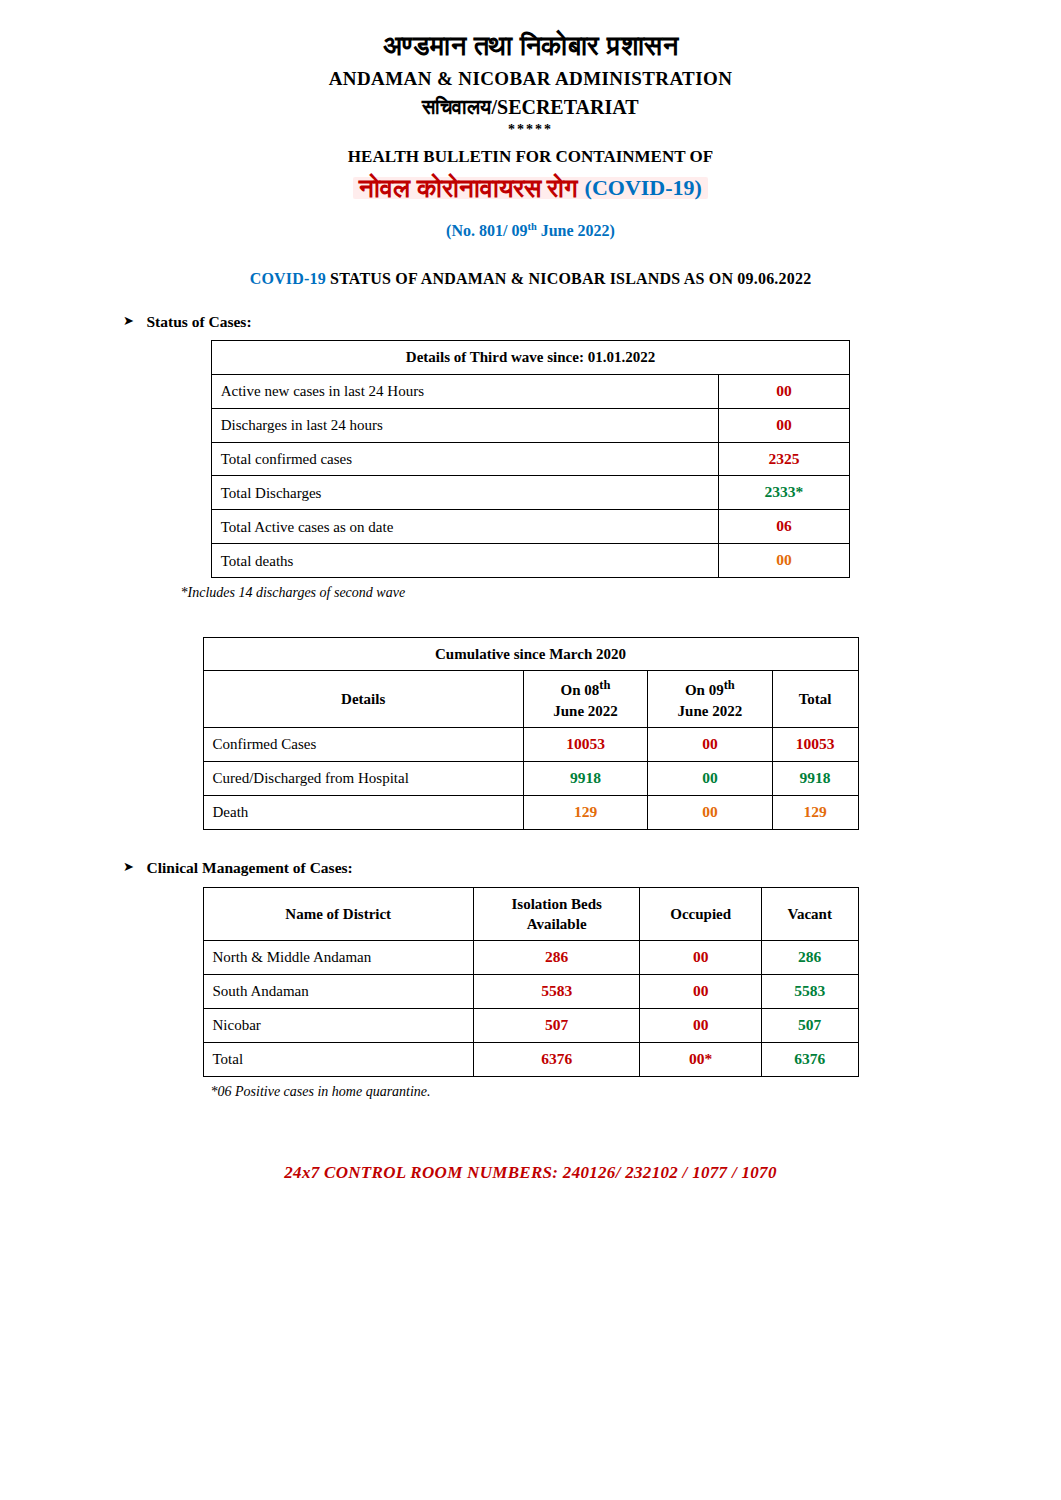अण्डमान तथा निकोबार प्रशासन
ANDAMAN & NICOBAR ADMINISTRATION
सचिवालय/SECRETARIAT
*****
HEALTH BULLETIN FOR CONTAINMENT OF
नोवल कोरोनावायरस रोग (COVID-19)
(No. 801/ 09th June 2022)
COVID-19 STATUS OF ANDAMAN & NICOBAR ISLANDS AS ON 09.06.2022
Status of Cases:
| Details of Third wave since: 01.01.2022 |
| --- |
| Active new cases in last 24 Hours | 00 |
| Discharges in last 24 hours | 00 |
| Total confirmed cases | 2325 |
| Total Discharges | 2333* |
| Total Active cases as on date | 06 |
| Total deaths | 00 |
*Includes 14 discharges of second wave
| Cumulative since March 2020 |
| --- |
| Details | On 08 th June 2022 | On 09 th June 2022 | Total |
| Confirmed Cases | 10053 | 00 | 10053 |
| Cured/Discharged from Hospital | 9918 | 00 | 9918 |
| Death | 129 | 00 | 129 |
Clinical Management of Cases:
| Name of District | Isolation Beds Available | Occupied | Vacant |
| --- | --- | --- | --- |
| North & Middle Andaman | 286 | 00 | 286 |
| South Andaman | 5583 | 00 | 5583 |
| Nicobar | 507 | 00 | 507 |
| Total | 6376 | 00* | 6376 |
*06 Positive cases in home quarantine.
24x7 CONTROL ROOM NUMBERS: 240126/ 232102 / 1077 / 1070